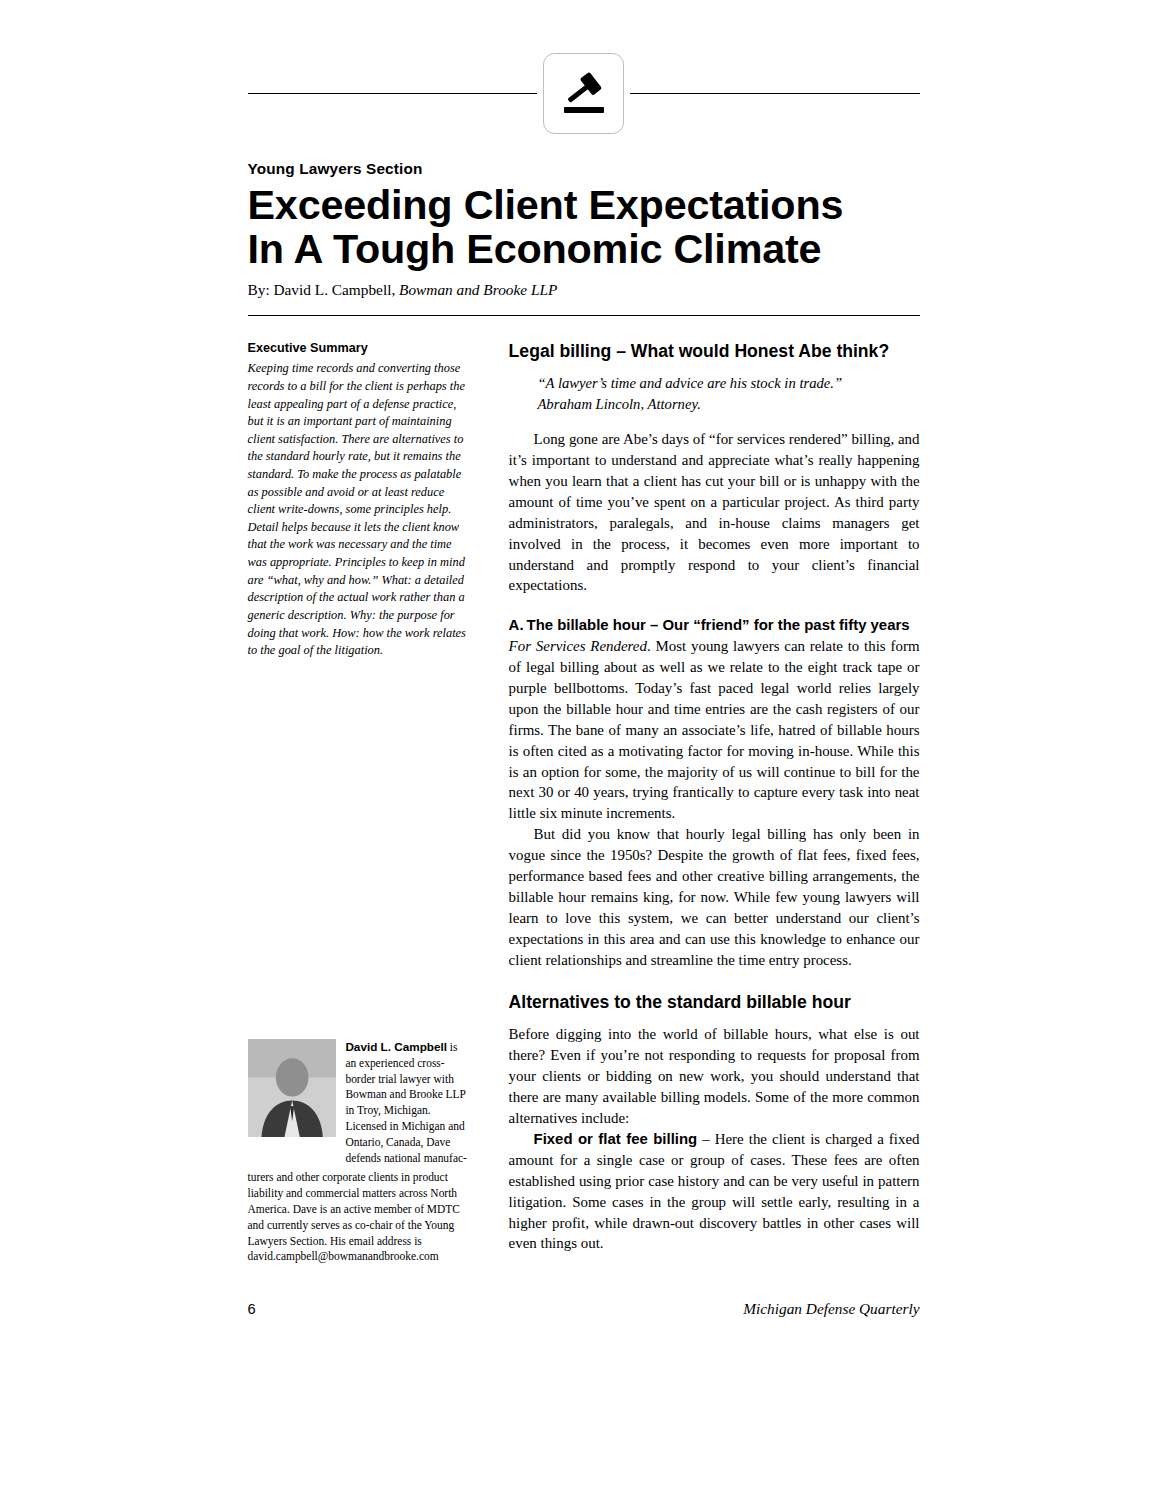Young Lawyers Section
Exceeding Client Expectations
In A Tough Economic Climate
By: David L. Campbell, Bowman and Brooke LLP
Executive Summary
Keeping time records and converting those records to a bill for the client is perhaps the least appealing part of a defense practice, but it is an important part of maintaining client satisfaction. There are alternatives to the standard hourly rate, but it remains the standard. To make the process as palatable as possible and avoid or at least reduce client write-downs, some principles help. Detail helps because it lets the client know that the work was necessary and the time was appropriate. Principles to keep in mind are “what, why and how.” What: a detailed description of the actual work rather than a generic description. Why: the purpose for doing that work. How: how the work relates to the goal of the litigation.
David L. Campbell is an experienced cross-border trial lawyer with Bowman and Brooke LLP in Troy, Michigan. Licensed in Michigan and Ontario, Canada, Dave defends national manufac-
turers and other corporate clients in product liability and commercial matters across North America. Dave is an active member of MDTC and currently serves as co-chair of the Young Lawyers Section. His email address is david.campbell@bowmanandbrooke.com
Legal billing – What would Honest Abe think?
“A lawyer’s time and advice are his stock in trade.”
Abraham Lincoln, Attorney.
Long gone are Abe’s days of “for services rendered” billing, and it’s important to understand and appreciate what’s really happening when you learn that a client has cut your bill or is unhappy with the amount of time you’ve spent on a particular project. As third party administrators, paralegals, and in-house claims managers get involved in the process, it becomes even more important to understand and promptly respond to your client’s financial expectations.
A. The billable hour – Our “friend” for the past fifty years
For Services Rendered. Most young lawyers can relate to this form of legal billing about as well as we relate to the eight track tape or purple bellbottoms. Today’s fast paced legal world relies largely upon the billable hour and time entries are the cash registers of our firms. The bane of many an associate’s life, hatred of billable hours is often cited as a motivating factor for moving in-house. While this is an option for some, the majority of us will continue to bill for the next 30 or 40 years, trying frantically to capture every task into neat little six minute increments.
But did you know that hourly legal billing has only been in vogue since the 1950s? Despite the growth of flat fees, fixed fees, performance based fees and other creative billing arrangements, the billable hour remains king, for now. While few young lawyers will learn to love this system, we can better understand our client’s expectations in this area and can use this knowledge to enhance our client relationships and streamline the time entry process.
Alternatives to the standard billable hour
Before digging into the world of billable hours, what else is out there? Even if you’re not responding to requests for proposal from your clients or bidding on new work, you should understand that there are many available billing models. Some of the more common alternatives include:
Fixed or flat fee billing – Here the client is charged a fixed amount for a single case or group of cases. These fees are often established using prior case history and can be very useful in pattern litigation. Some cases in the group will settle early, resulting in a higher profit, while drawn-out discovery battles in other cases will even things out.
6
Michigan Defense Quarterly